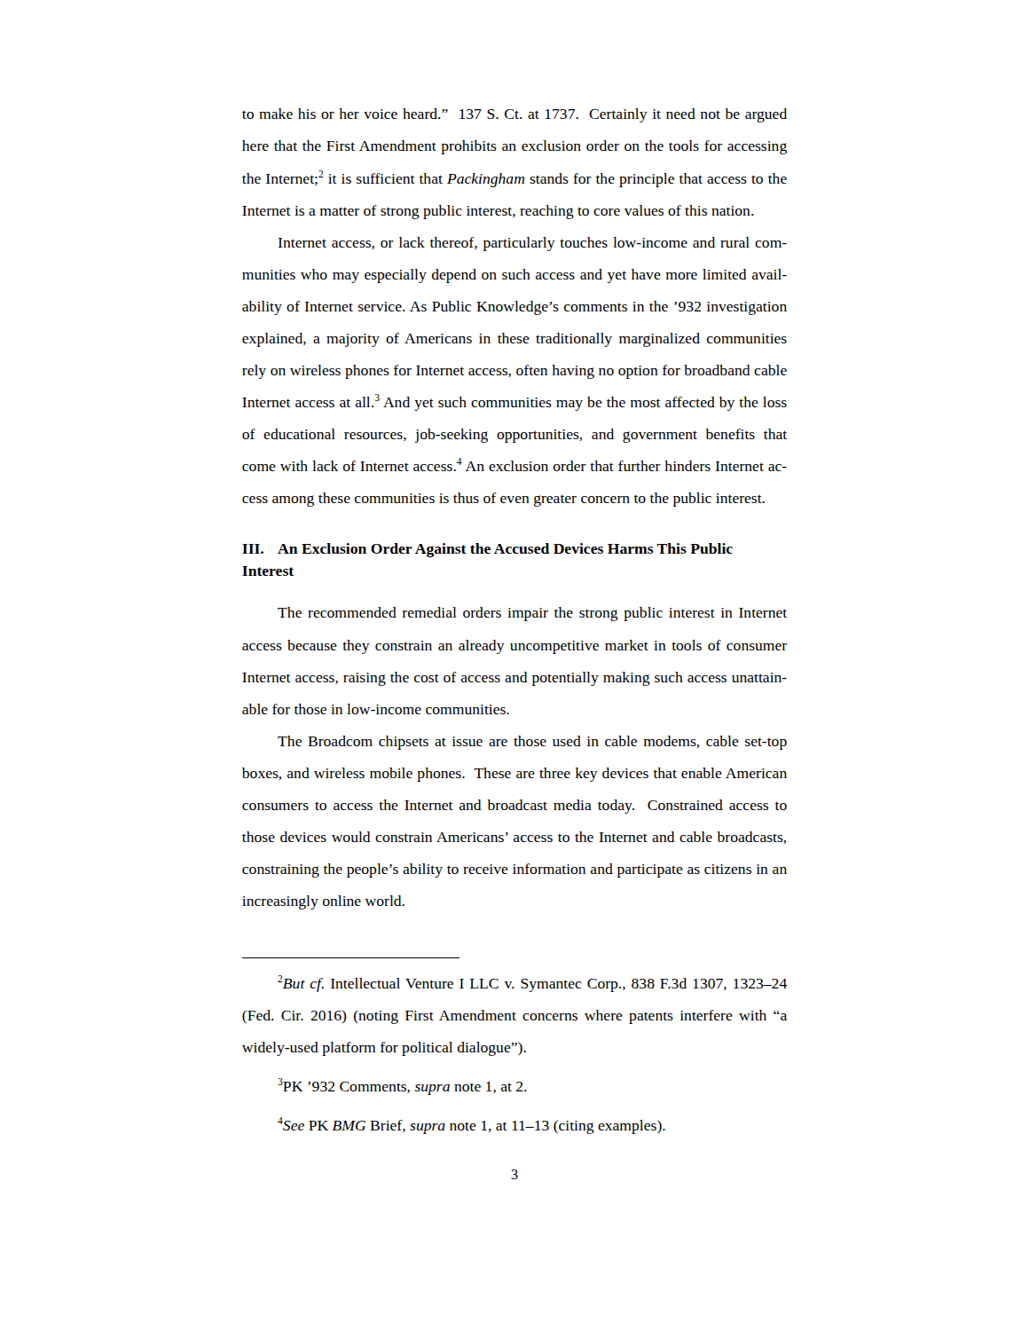to make his or her voice heard.” 137 S. Ct. at 1737. Certainly it need not be argued here that the First Amendment prohibits an exclusion order on the tools for accessing the Internet;2 it is sufficient that Packingham stands for the principle that access to the Internet is a matter of strong public interest, reaching to core values of this nation.
Internet access, or lack thereof, particularly touches low-income and rural communities who may especially depend on such access and yet have more limited availability of Internet service. As Public Knowledge’s comments in the ’932 investigation explained, a majority of Americans in these traditionally marginalized communities rely on wireless phones for Internet access, often having no option for broadband cable Internet access at all.3 And yet such communities may be the most affected by the loss of educational resources, job-seeking opportunities, and government benefits that come with lack of Internet access.4 An exclusion order that further hinders Internet access among these communities is thus of even greater concern to the public interest.
III. An Exclusion Order Against the Accused Devices Harms This Public Interest
The recommended remedial orders impair the strong public interest in Internet access because they constrain an already uncompetitive market in tools of consumer Internet access, raising the cost of access and potentially making such access unattainable for those in low-income communities.
The Broadcom chipsets at issue are those used in cable modems, cable set-top boxes, and wireless mobile phones. These are three key devices that enable American consumers to access the Internet and broadcast media today. Constrained access to those devices would constrain Americans’ access to the Internet and cable broadcasts, constraining the people’s ability to receive information and participate as citizens in an increasingly online world.
2But cf. Intellectual Venture I LLC v. Symantec Corp., 838 F.3d 1307, 1323–24 (Fed. Cir. 2016) (noting First Amendment concerns where patents interfere with “a widely-used platform for political dialogue”).
3PK ’932 Comments, supra note 1, at 2.
4See PK BMG Brief, supra note 1, at 11–13 (citing examples).
3